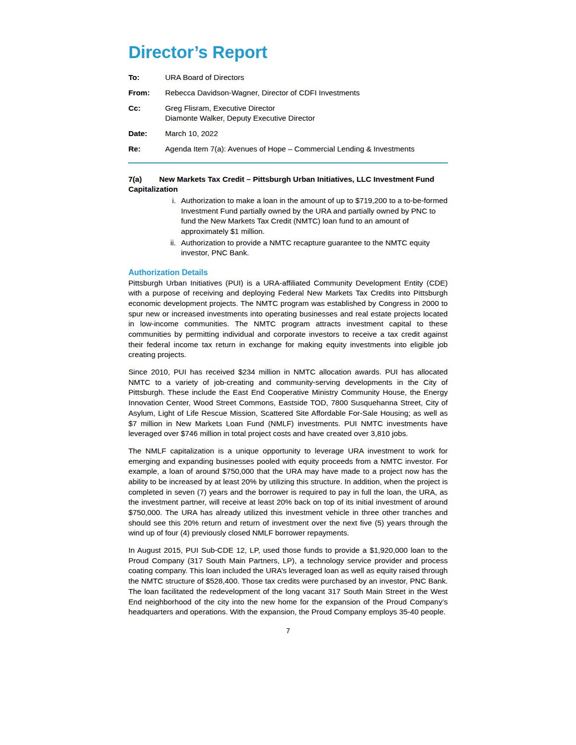Director’s Report
| To: | URA Board of Directors |
| From: | Rebecca Davidson-Wagner, Director of CDFI Investments |
| Cc: | Greg Flisram, Executive Director Diamonte Walker, Deputy Executive Director |
| Date: | March 10, 2022 |
| Re: | Agenda Item 7(a): Avenues of Hope – Commercial Lending & Investments |
7(a) New Markets Tax Credit – Pittsburgh Urban Initiatives, LLC Investment Fund Capitalization
Authorization to make a loan in the amount of up to $719,200 to a to-be-formed Investment Fund partially owned by the URA and partially owned by PNC to fund the New Markets Tax Credit (NMTC) loan fund to an amount of approximately $1 million.
Authorization to provide a NMTC recapture guarantee to the NMTC equity investor, PNC Bank.
Authorization Details
Pittsburgh Urban Initiatives (PUI) is a URA-affiliated Community Development Entity (CDE) with a purpose of receiving and deploying Federal New Markets Tax Credits into Pittsburgh economic development projects. The NMTC program was established by Congress in 2000 to spur new or increased investments into operating businesses and real estate projects located in low-income communities. The NMTC program attracts investment capital to these communities by permitting individual and corporate investors to receive a tax credit against their federal income tax return in exchange for making equity investments into eligible job creating projects.
Since 2010, PUI has received $234 million in NMTC allocation awards. PUI has allocated NMTC to a variety of job-creating and community-serving developments in the City of Pittsburgh. These include the East End Cooperative Ministry Community House, the Energy Innovation Center, Wood Street Commons, Eastside TOD, 7800 Susquehanna Street, City of Asylum, Light of Life Rescue Mission, Scattered Site Affordable For-Sale Housing; as well as $7 million in New Markets Loan Fund (NMLF) investments. PUI NMTC investments have leveraged over $746 million in total project costs and have created over 3,810 jobs.
The NMLF capitalization is a unique opportunity to leverage URA investment to work for emerging and expanding businesses pooled with equity proceeds from a NMTC investor. For example, a loan of around $750,000 that the URA may have made to a project now has the ability to be increased by at least 20% by utilizing this structure. In addition, when the project is completed in seven (7) years and the borrower is required to pay in full the loan, the URA, as the investment partner, will receive at least 20% back on top of its initial investment of around $750,000. The URA has already utilized this investment vehicle in three other tranches and should see this 20% return and return of investment over the next five (5) years through the wind up of four (4) previously closed NMLF borrower repayments.
In August 2015, PUI Sub-CDE 12, LP, used those funds to provide a $1,920,000 loan to the Proud Company (317 South Main Partners, LP), a technology service provider and process coating company. This loan included the URA’s leveraged loan as well as equity raised through the NMTC structure of $528,400. Those tax credits were purchased by an investor, PNC Bank. The loan facilitated the redevelopment of the long vacant 317 South Main Street in the West End neighborhood of the city into the new home for the expansion of the Proud Company’s headquarters and operations. With the expansion, the Proud Company employs 35-40 people.
7